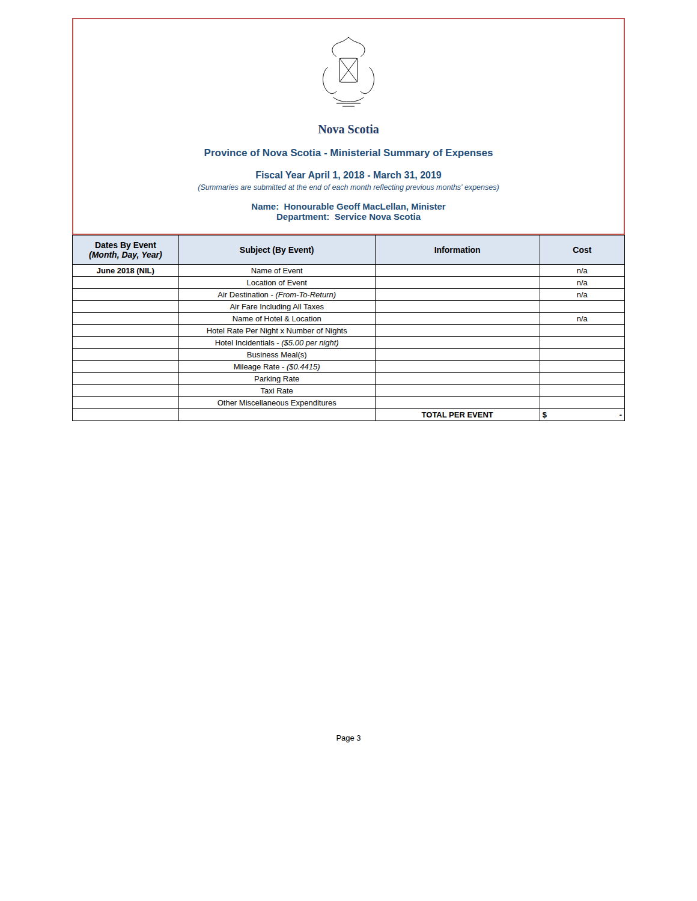Nova Scotia
Province of Nova Scotia - Ministerial Summary of Expenses
Fiscal Year April 1, 2018 - March 31, 2019
(Summaries are submitted at the end of each month reflecting previous months' expenses)
Name: Honourable Geoff MacLellan, Minister
Department: Service Nova Scotia
| Dates By Event (Month, Day, Year) | Subject (By Event) | Information | Cost |
| --- | --- | --- | --- |
| June 2018 (NIL) | Name of Event | | n/a |
| | Location of Event | | n/a |
| | Air Destination - (From-To-Return) | | n/a |
| | Air Fare Including All Taxes | | |
| | Name of Hotel & Location | | n/a |
| | Hotel Rate Per Night x Number of Nights | | |
| | Hotel Incidentials - ($5.00 per night) | | |
| | Business Meal(s) | | |
| | Mileage Rate - ($0.4415) | | |
| | Parking Rate | | |
| | Taxi Rate | | |
| | Other Miscellaneous Expenditures | | |
| | | TOTAL PER EVENT | $ - |
Page 3